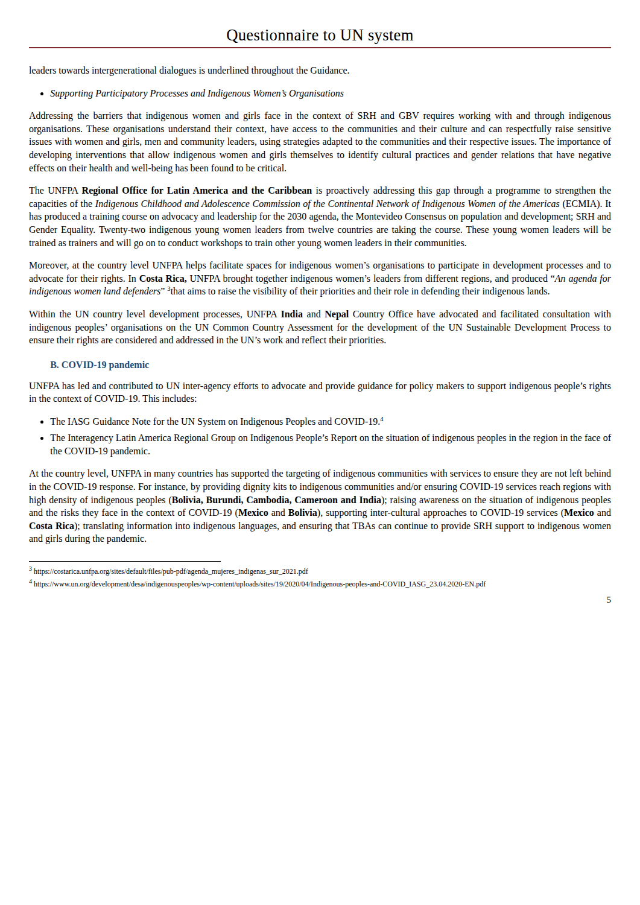Questionnaire to UN system
leaders towards intergenerational dialogues is underlined throughout the Guidance.
Supporting Participatory Processes and Indigenous Women’s Organisations
Addressing the barriers that indigenous women and girls face in the context of SRH and GBV requires working with and through indigenous organisations. These organisations understand their context, have access to the communities and their culture and can respectfully raise sensitive issues with women and girls, men and community leaders, using strategies adapted to the communities and their respective issues. The importance of developing interventions that allow indigenous women and girls themselves to identify cultural practices and gender relations that have negative effects on their health and well-being has been found to be critical.
The UNFPA Regional Office for Latin America and the Caribbean is proactively addressing this gap through a programme to strengthen the capacities of the Indigenous Childhood and Adolescence Commission of the Continental Network of Indigenous Women of the Americas (ECMIA). It has produced a training course on advocacy and leadership for the 2030 agenda, the Montevideo Consensus on population and development; SRH and Gender Equality. Twenty-two indigenous young women leaders from twelve countries are taking the course. These young women leaders will be trained as trainers and will go on to conduct workshops to train other young women leaders in their communities.
Moreover, at the country level UNFPA helps facilitate spaces for indigenous women’s organisations to participate in development processes and to advocate for their rights. In Costa Rica, UNFPA brought together indigenous women’s leaders from different regions, and produced “An agenda for indigenous women land defenders” 3that aims to raise the visibility of their priorities and their role in defending their indigenous lands.
Within the UN country level development processes, UNFPA India and Nepal Country Office have advocated and facilitated consultation with indigenous peoples’ organisations on the UN Common Country Assessment for the development of the UN Sustainable Development Process to ensure their rights are considered and addressed in the UN’s work and reflect their priorities.
B. COVID-19 pandemic
UNFPA has led and contributed to UN inter-agency efforts to advocate and provide guidance for policy makers to support indigenous people’s rights in the context of COVID-19. This includes:
The IASG Guidance Note for the UN System on Indigenous Peoples and COVID-19.4
The Interagency Latin America Regional Group on Indigenous People’s Report on the situation of indigenous peoples in the region in the face of the COVID-19 pandemic.
At the country level, UNFPA in many countries has supported the targeting of indigenous communities with services to ensure they are not left behind in the COVID-19 response. For instance, by providing dignity kits to indigenous communities and/or ensuring COVID-19 services reach regions with high density of indigenous peoples (Bolivia, Burundi, Cambodia, Cameroon and India); raising awareness on the situation of indigenous peoples and the risks they face in the context of COVID-19 (Mexico and Bolivia), supporting inter-cultural approaches to COVID-19 services (Mexico and Costa Rica); translating information into indigenous languages, and ensuring that TBAs can continue to provide SRH support to indigenous women and girls during the pandemic.
3 https://costarica.unfpa.org/sites/default/files/pub-pdf/agenda_mujeres_indigenas_sur_2021.pdf
4 https://www.un.org/development/desa/indigenouspeoples/wp-content/uploads/sites/19/2020/04/Indigenous-peoples-and-COVID_IASG_23.04.2020-EN.pdf
5